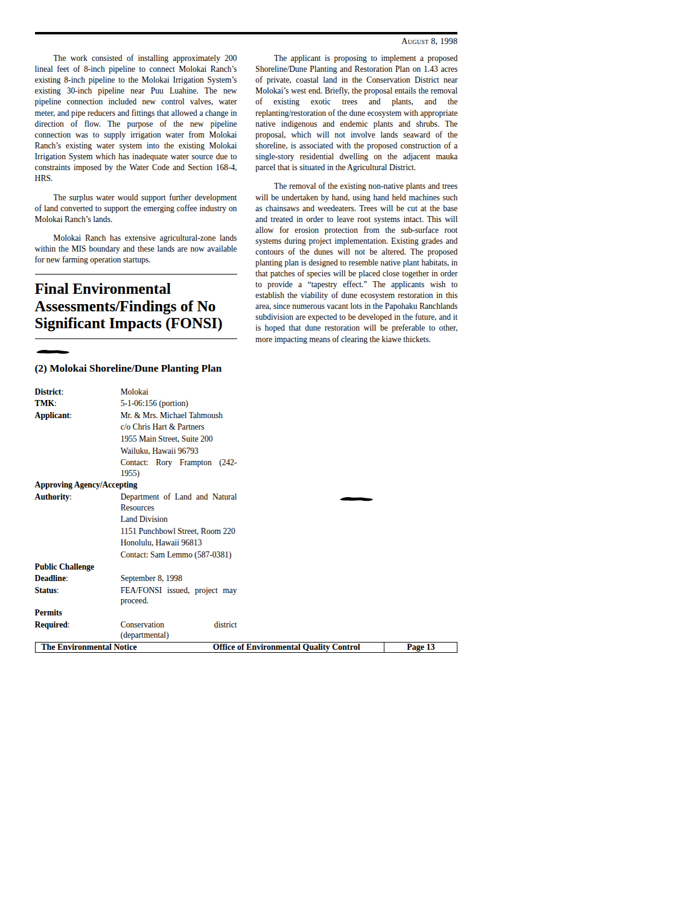Molokai Notices
August 8, 1998
The work consisted of installing approximately 200 lineal feet of 8-inch pipeline to connect Molokai Ranch’s existing 8-inch pipeline to the Molokai Irrigation System’s existing 30-inch pipeline near Puu Luahine. The new pipeline connection included new control valves, water meter, and pipe reducers and fittings that allowed a change in direction of flow. The purpose of the new pipeline connection was to supply irrigation water from Molokai Ranch’s existing water system into the existing Molokai Irrigation System which has inadequate water source due to constraints imposed by the Water Code and Section 168-4, HRS.
The surplus water would support further development of land converted to support the emerging coffee industry on Molokai Ranch’s lands.
Molokai Ranch has extensive agricultural-zone lands within the MIS boundary and these lands are now available for new farming operation startups.
Final Environmental
Assessments/Findings of No
Significant Impacts (FONSI)
(2) Molokai Shoreline/Dune Planting Plan
| District : | Molokai |
| TMK : | 5-1-06:156 (portion) |
| Applicant : | Mr. & Mrs. Michael Tahmoush |
| | c/o Chris Hart & Partners |
| | 1955 Main Street, Suite 200 |
| | Wailuku, Hawaii 96793 |
| | Contact: Rory Frampton (242-1955) |
| Approving Agency/Accepting |
| Authority : | Department of Land and Natural Resources |
| | Land Division |
| | 1151 Punchbowl Street, Room 220 |
| | Honolulu, Hawaii 96813 |
| | Contact: Sam Lemmo (587-0381) |
| Public Challenge |
| Deadline : | September 8, 1998 |
| Status : | FEA/FONSI issued, project may proceed. |
| Permits |
| Required : | Conservation district (departmental) |
The applicant is proposing to implement a proposed Shoreline/Dune Planting and Restoration Plan on 1.43 acres of private, coastal land in the Conservation District near Molokai’s west end. Briefly, the proposal entails the removal of existing exotic trees and plants, and the replanting/restoration of the dune ecosystem with appropriate native indigenous and endemic plants and shrubs. The proposal, which will not involve lands seaward of the shoreline, is associated with the proposed construction of a single-story residential dwelling on the adjacent mauka parcel that is situated in the Agricultural District.
The removal of the existing non-native plants and trees will be undertaken by hand, using hand held machines such as chainsaws and weedeaters. Trees will be cut at the base and treated in order to leave root systems intact. This will allow for erosion protection from the sub-surface root systems during project implementation. Existing grades and contours of the dunes will not be altered. The proposed planting plan is designed to resemble native plant habitats, in that patches of species will be placed close together in order to provide a “tapestry effect.” The applicants wish to establish the viability of dune ecosystem restoration in this area, since numerous vacant lots in the Papohaku Ranchlands subdivision are expected to be developed in the future, and it is hoped that dune restoration will be preferable to other, more impacting means of clearing the kiawe thickets.
The Environmental Notice
Office of Environmental Quality Control
Page 13